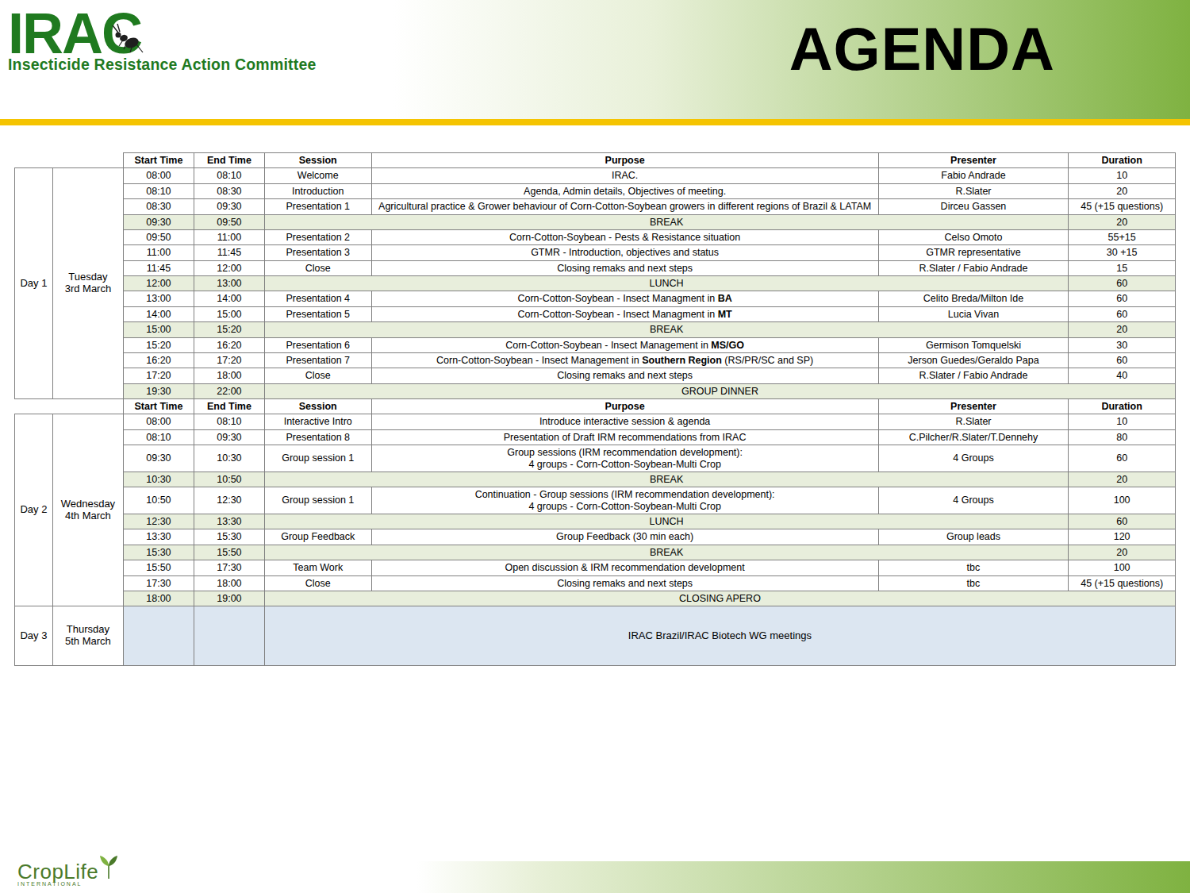IRAC
Insecticide Resistance Action Committee
AGENDA
| | | Start Time | End Time | Session | Purpose | Presenter | Duration |
| Day 1 | Tuesday 3rd March | 08:00 | 08:10 | Welcome | IRAC. | Fabio Andrade | 10 |
| 08:10 | 08:30 | Introduction | Agenda, Admin details, Objectives of meeting. | R.Slater | 20 |
| 08:30 | 09:30 | Presentation 1 | Agricultural practice & Grower behaviour of Corn-Cotton-Soybean growers in different regions of Brazil & LATAM | Dirceu Gassen | 45 (+15 questions) |
| 09:30 | 09:50 | BREAK | 20 |
| 09:50 | 11:00 | Presentation 2 | Corn-Cotton-Soybean - Pests & Resistance situation | Celso Omoto | 55+15 |
| 11:00 | 11:45 | Presentation 3 | GTMR - Introduction, objectives and status | GTMR representative | 30 +15 |
| 11:45 | 12:00 | Close | Closing remaks and next steps | R.Slater / Fabio Andrade | 15 |
| 12:00 | 13:00 | LUNCH | 60 |
| 13:00 | 14:00 | Presentation 4 | Corn-Cotton-Soybean - Insect Managment in BA | Celito Breda/Milton Ide | 60 |
| 14:00 | 15:00 | Presentation 5 | Corn-Cotton-Soybean - Insect Managment in MT | Lucia Vivan | 60 |
| 15:00 | 15:20 | BREAK | 20 |
| 15:20 | 16:20 | Presentation 6 | Corn-Cotton-Soybean - Insect Management in MS/GO | Germison Tomquelski | 30 |
| 16:20 | 17:20 | Presentation 7 | Corn-Cotton-Soybean - Insect Management in Southern Region (RS/PR/SC and SP) | Jerson Guedes/Geraldo Papa | 60 |
| 17:20 | 18:00 | Close | Closing remaks and next steps | R.Slater / Fabio Andrade | 40 |
| 19:30 | 22:00 | GROUP DINNER |
| | | Start Time | End Time | Session | Purpose | Presenter | Duration |
| Day 2 | Wednesday 4th March | 08:00 | 08:10 | Interactive Intro | Introduce interactive session & agenda | R.Slater | 10 |
| 08:10 | 09:30 | Presentation 8 | Presentation of Draft IRM recommendations from IRAC | C.Pilcher/R.Slater/T.Dennehy | 80 |
| 09:30 | 10:30 | Group session 1 | Group sessions (IRM recommendation development): 4 groups - Corn-Cotton-Soybean-Multi Crop | 4 Groups | 60 |
| 10:30 | 10:50 | BREAK | 20 |
| 10:50 | 12:30 | Group session 1 | Continuation - Group sessions (IRM recommendation development): 4 groups - Corn-Cotton-Soybean-Multi Crop | 4 Groups | 100 |
| 12:30 | 13:30 | LUNCH | 60 |
| 13:30 | 15:30 | Group Feedback | Group Feedback (30 min each) | Group leads | 120 |
| 15:30 | 15:50 | BREAK | 20 |
| 15:50 | 17:30 | Team Work | Open discussion & IRM recommendation development | tbc | 100 |
| 17:30 | 18:00 | Close | Closing remaks and next steps | tbc | 45 (+15 questions) |
| 18:00 | 19:00 | CLOSING APERO |
| Day 3 | Thursday 5th March | | | IRAC Brazil/IRAC Biotech WG meetings |
CropLife
INTERNATIONAL